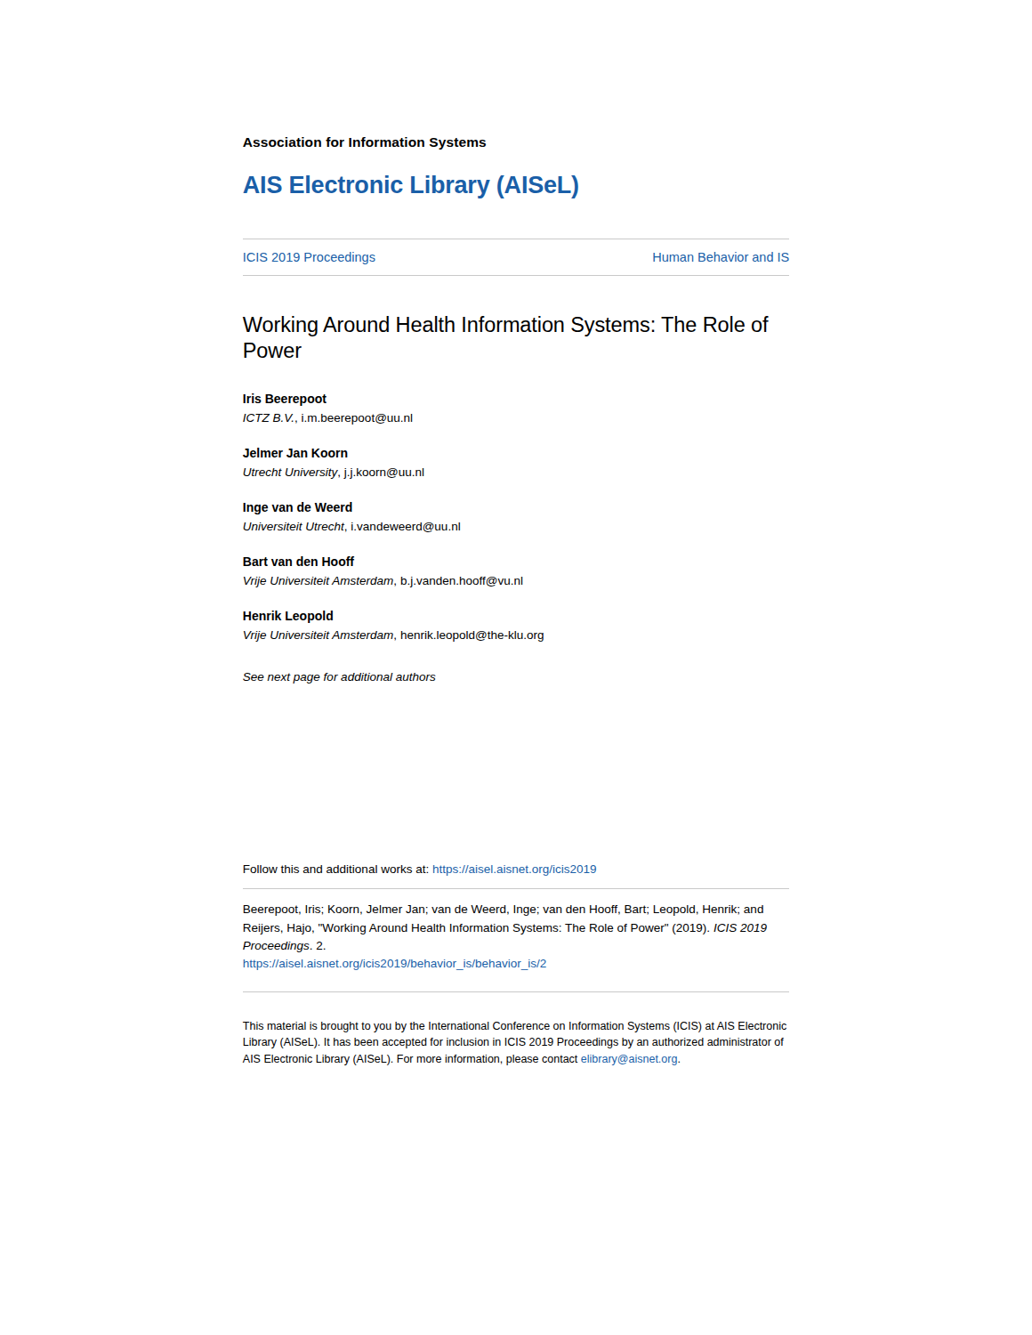Association for Information Systems
AIS Electronic Library (AISeL)
ICIS 2019 Proceedings Human Behavior and IS
Working Around Health Information Systems: The Role of Power
Iris Beerepoot ICTZ B.V., i.m.beerepoot@uu.nl
Jelmer Jan Koorn Utrecht University, j.j.koorn@uu.nl
Inge van de Weerd Universiteit Utrecht, i.vandeweerd@uu.nl
Bart van den Hooff Vrije Universiteit Amsterdam, b.j.vanden.hooff@vu.nl
Henrik Leopold Vrije Universiteit Amsterdam, henrik.leopold@the-klu.org
See next page for additional authors
Follow this and additional works at: https://aisel.aisnet.org/icis2019
Beerepoot, Iris; Koorn, Jelmer Jan; van de Weerd, Inge; van den Hooff, Bart; Leopold, Henrik; and Reijers, Hajo, "Working Around Health Information Systems: The Role of Power" (2019). ICIS 2019 Proceedings. 2.
https://aisel.aisnet.org/icis2019/behavior_is/behavior_is/2
This material is brought to you by the International Conference on Information Systems (ICIS) at AIS Electronic Library (AISeL). It has been accepted for inclusion in ICIS 2019 Proceedings by an authorized administrator of AIS Electronic Library (AISeL). For more information, please contact elibrary@aisnet.org.